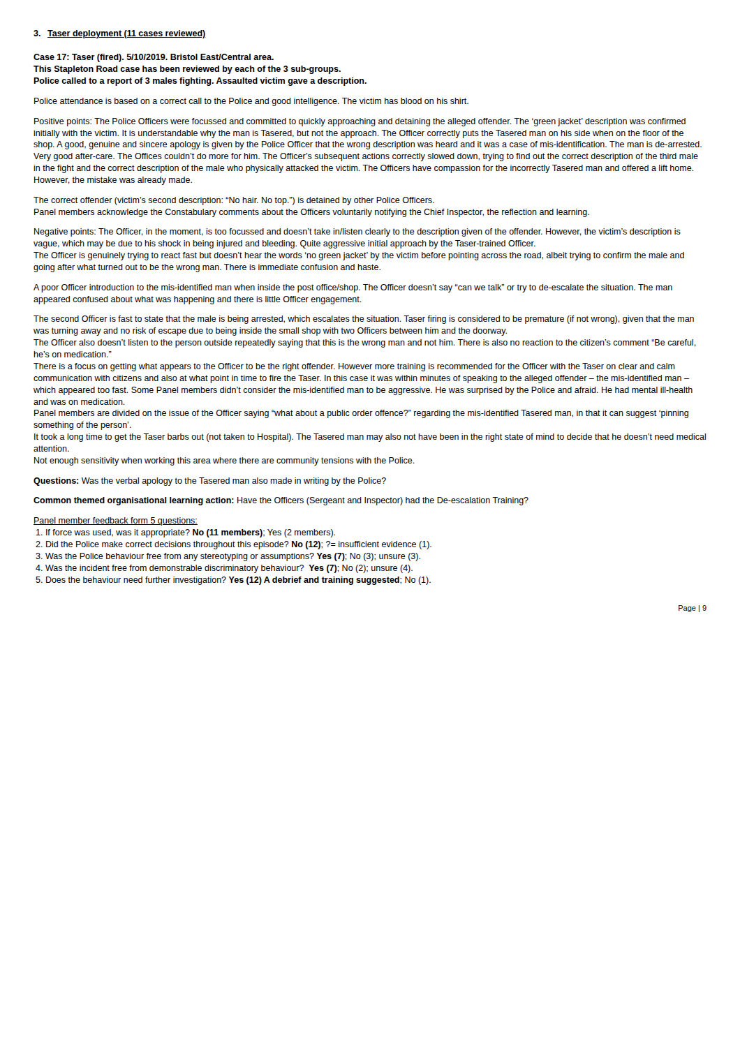3. Taser deployment (11 cases reviewed)
Case 17: Taser (fired). 5/10/2019. Bristol East/Central area.
This Stapleton Road case has been reviewed by each of the 3 sub-groups.
Police called to a report of 3 males fighting. Assaulted victim gave a description.
Police attendance is based on a correct call to the Police and good intelligence. The victim has blood on his shirt.
Positive points: The Police Officers were focussed and committed to quickly approaching and detaining the alleged offender. The ‘green jacket’ description was confirmed initially with the victim. It is understandable why the man is Tasered, but not the approach. The Officer correctly puts the Tasered man on his side when on the floor of the shop. A good, genuine and sincere apology is given by the Police Officer that the wrong description was heard and it was a case of mis-identification. The man is de-arrested. Very good after-care. The Offices couldn’t do more for him. The Officer’s subsequent actions correctly slowed down, trying to find out the correct description of the third male in the fight and the correct description of the male who physically attacked the victim. The Officers have compassion for the incorrectly Tasered man and offered a lift home. However, the mistake was already made.
The correct offender (victim’s second description: “No hair. No top.”) is detained by other Police Officers.
Panel members acknowledge the Constabulary comments about the Officers voluntarily notifying the Chief Inspector, the reflection and learning.
Negative points: The Officer, in the moment, is too focussed and doesn’t take in/listen clearly to the description given of the offender. However, the victim’s description is vague, which may be due to his shock in being injured and bleeding. Quite aggressive initial approach by the Taser-trained Officer.
The Officer is genuinely trying to react fast but doesn’t hear the words ‘no green jacket’ by the victim before pointing across the road, albeit trying to confirm the male and going after what turned out to be the wrong man. There is immediate confusion and haste.
A poor Officer introduction to the mis-identified man when inside the post office/shop. The Officer doesn’t say “can we talk” or try to de-escalate the situation. The man appeared confused about what was happening and there is little Officer engagement.
The second Officer is fast to state that the male is being arrested, which escalates the situation. Taser firing is considered to be premature (if not wrong), given that the man was turning away and no risk of escape due to being inside the small shop with two Officers between him and the doorway.
The Officer also doesn’t listen to the person outside repeatedly saying that this is the wrong man and not him. There is also no reaction to the citizen’s comment “Be careful, he’s on medication.”
There is a focus on getting what appears to the Officer to be the right offender. However more training is recommended for the Officer with the Taser on clear and calm communication with citizens and also at what point in time to fire the Taser. In this case it was within minutes of speaking to the alleged offender – the mis-identified man – which appeared too fast. Some Panel members didn’t consider the mis-identified man to be aggressive. He was surprised by the Police and afraid. He had mental ill-health and was on medication.
Panel members are divided on the issue of the Officer saying “what about a public order offence?” regarding the mis-identified Tasered man, in that it can suggest ‘pinning something of the person’.
It took a long time to get the Taser barbs out (not taken to Hospital). The Tasered man may also not have been in the right state of mind to decide that he doesn’t need medical attention.
Not enough sensitivity when working this area where there are community tensions with the Police.
Questions: Was the verbal apology to the Tasered man also made in writing by the Police?
Common themed organisational learning action: Have the Officers (Sergeant and Inspector) had the De-escalation Training?
Panel member feedback form 5 questions:
If force was used, was it appropriate? No (11 members); Yes (2 members).
Did the Police make correct decisions throughout this episode? No (12); ?= insufficient evidence (1).
Was the Police behaviour free from any stereotyping or assumptions? Yes (7); No (3); unsure (3).
Was the incident free from demonstrable discriminatory behaviour? Yes (7); No (2); unsure (4).
Does the behaviour need further investigation? Yes (12) A debrief and training suggested; No (1).
Page | 9